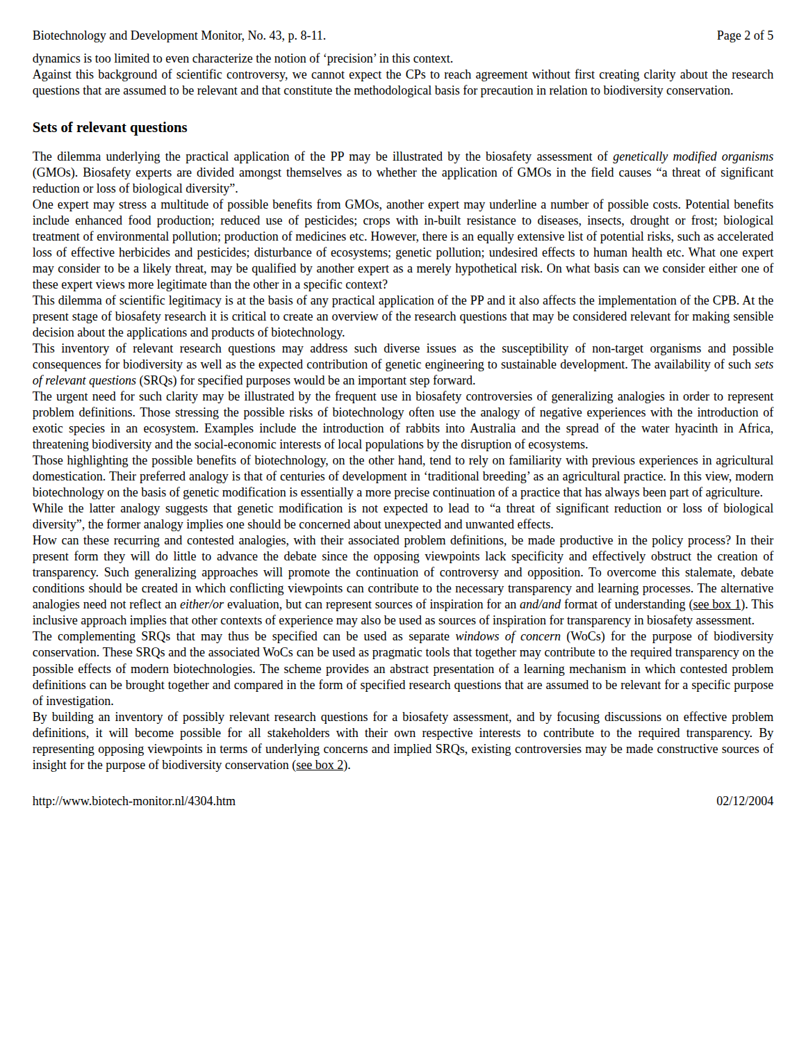Biotechnology and Development Monitor, No. 43, p. 8-11.
Page 2 of 5
dynamics is too limited to even characterize the notion of ‘precision’ in this context.
Against this background of scientific controversy, we cannot expect the CPs to reach agreement without first creating clarity about the research questions that are assumed to be relevant and that constitute the methodological basis for precaution in relation to biodiversity conservation.
Sets of relevant questions
The dilemma underlying the practical application of the PP may be illustrated by the biosafety assessment of genetically modified organisms (GMOs). Biosafety experts are divided amongst themselves as to whether the application of GMOs in the field causes “a threat of significant reduction or loss of biological diversity”.
One expert may stress a multitude of possible benefits from GMOs, another expert may underline a number of possible costs. Potential benefits include enhanced food production; reduced use of pesticides; crops with in-built resistance to diseases, insects, drought or frost; biological treatment of environmental pollution; production of medicines etc. However, there is an equally extensive list of potential risks, such as accelerated loss of effective herbicides and pesticides; disturbance of ecosystems; genetic pollution; undesired effects to human health etc. What one expert may consider to be a likely threat, may be qualified by another expert as a merely hypothetical risk. On what basis can we consider either one of these expert views more legitimate than the other in a specific context?
This dilemma of scientific legitimacy is at the basis of any practical application of the PP and it also affects the implementation of the CPB. At the present stage of biosafety research it is critical to create an overview of the research questions that may be considered relevant for making sensible decision about the applications and products of biotechnology.
This inventory of relevant research questions may address such diverse issues as the susceptibility of non-target organisms and possible consequences for biodiversity as well as the expected contribution of genetic engineering to sustainable development. The availability of such sets of relevant questions (SRQs) for specified purposes would be an important step forward.
The urgent need for such clarity may be illustrated by the frequent use in biosafety controversies of generalizing analogies in order to represent problem definitions. Those stressing the possible risks of biotechnology often use the analogy of negative experiences with the introduction of exotic species in an ecosystem. Examples include the introduction of rabbits into Australia and the spread of the water hyacinth in Africa, threatening biodiversity and the social-economic interests of local populations by the disruption of ecosystems.
Those highlighting the possible benefits of biotechnology, on the other hand, tend to rely on familiarity with previous experiences in agricultural domestication. Their preferred analogy is that of centuries of development in ‘traditional breeding’ as an agricultural practice. In this view, modern biotechnology on the basis of genetic modification is essentially a more precise continuation of a practice that has always been part of agriculture.
While the latter analogy suggests that genetic modification is not expected to lead to “a threat of significant reduction or loss of biological diversity”, the former analogy implies one should be concerned about unexpected and unwanted effects.
How can these recurring and contested analogies, with their associated problem definitions, be made productive in the policy process? In their present form they will do little to advance the debate since the opposing viewpoints lack specificity and effectively obstruct the creation of transparency. Such generalizing approaches will promote the continuation of controversy and opposition. To overcome this stalemate, debate conditions should be created in which conflicting viewpoints can contribute to the necessary transparency and learning processes. The alternative analogies need not reflect an either/or evaluation, but can represent sources of inspiration for an and/and format of understanding (see box 1). This inclusive approach implies that other contexts of experience may also be used as sources of inspiration for transparency in biosafety assessment.
The complementing SRQs that may thus be specified can be used as separate windows of concern (WoCs) for the purpose of biodiversity conservation. These SRQs and the associated WoCs can be used as pragmatic tools that together may contribute to the required transparency on the possible effects of modern biotechnologies. The scheme provides an abstract presentation of a learning mechanism in which contested problem definitions can be brought together and compared in the form of specified research questions that are assumed to be relevant for a specific purpose of investigation.
By building an inventory of possibly relevant research questions for a biosafety assessment, and by focusing discussions on effective problem definitions, it will become possible for all stakeholders with their own respective interests to contribute to the required transparency. By representing opposing viewpoints in terms of underlying concerns and implied SRQs, existing controversies may be made constructive sources of insight for the purpose of biodiversity conservation (see box 2).
http://www.biotech-monitor.nl/4304.htm
02/12/2004